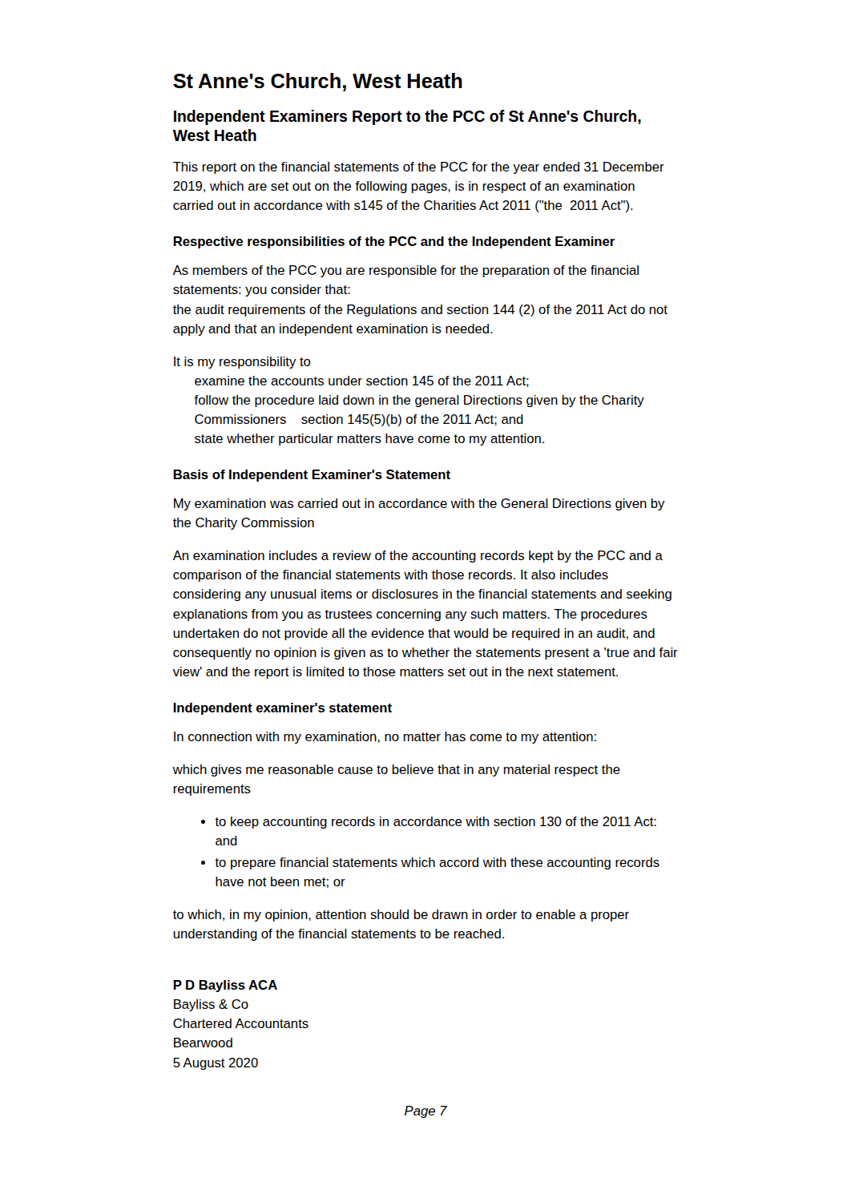St Anne's Church, West Heath
Independent Examiners Report to the PCC of St Anne's Church, West Heath
This report on the financial statements of the PCC for the year ended 31 December 2019, which are set out on the following pages, is in respect of an examination carried out in accordance with s145 of the Charities Act 2011 ("the 2011 Act").
Respective responsibilities of the PCC and the Independent Examiner
As members of the PCC you are responsible for the preparation of the financial statements: you consider that:
the audit requirements of the Regulations and section 144 (2) of the 2011 Act do not apply and that an independent examination is needed.
It is my responsibility to
examine the accounts under section 145 of the 2011 Act;
follow the procedure laid down in the general Directions given by the Charity Commissioners section 145(5)(b) of the 2011 Act; and
state whether particular matters have come to my attention.
Basis of Independent Examiner's Statement
My examination was carried out in accordance with the General Directions given by the Charity Commission
An examination includes a review of the accounting records kept by the PCC and a comparison of the financial statements with those records. It also includes considering any unusual items or disclosures in the financial statements and seeking explanations from you as trustees concerning any such matters. The procedures undertaken do not provide all the evidence that would be required in an audit, and consequently no opinion is given as to whether the statements present a 'true and fair view' and the report is limited to those matters set out in the next statement.
Independent examiner's statement
In connection with my examination, no matter has come to my attention:
which gives me reasonable cause to believe that in any material respect the requirements
to keep accounting records in accordance with section 130 of the 2011 Act: and
to prepare financial statements which accord with these accounting records have not been met; or
to which, in my opinion, attention should be drawn in order to enable a proper understanding of the financial statements to be reached.
P D Bayliss ACA
Bayliss & Co
Chartered Accountants
Bearwood
5 August 2020
Page 7